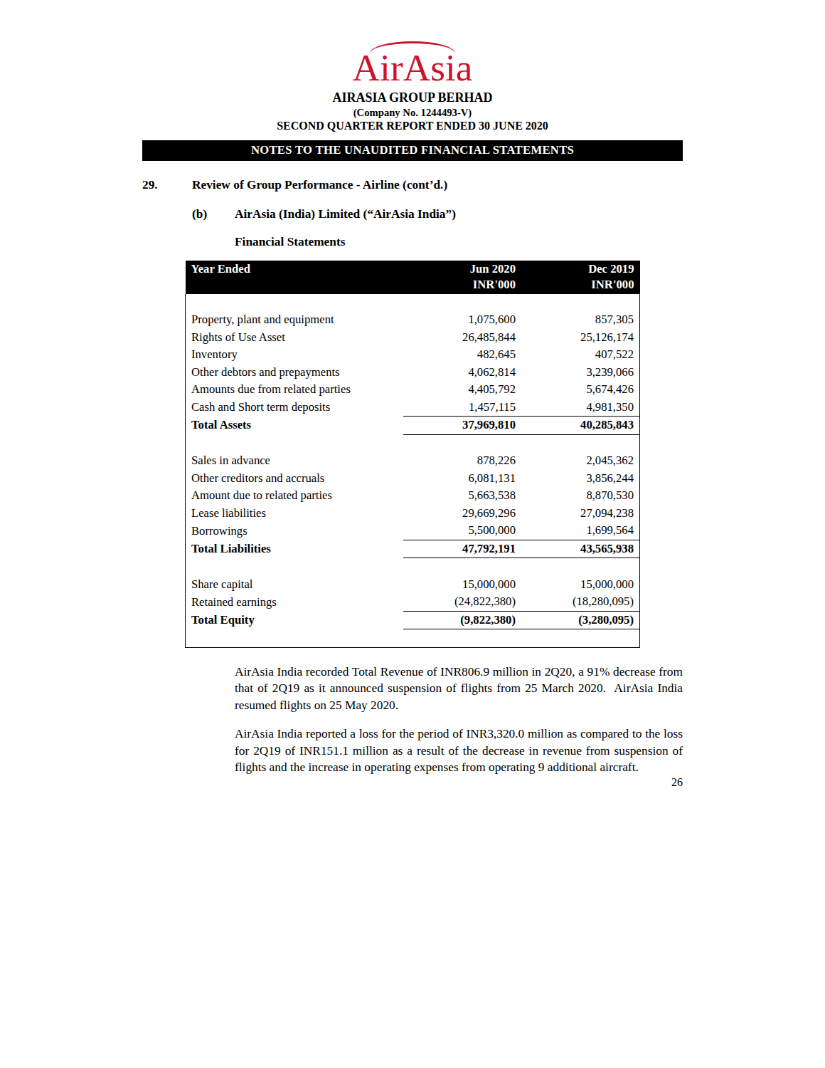AirAsia
AIRASIA GROUP BERHAD
(Company No. 1244493-V)
SECOND QUARTER REPORT ENDED 30 JUNE 2020
NOTES TO THE UNAUDITED FINANCIAL STATEMENTS
29.
Review of Group Performance - Airline (cont’d.)
(b)
AirAsia (India) Limited (“AirAsia India”)
Financial Statements
| Year Ended | Jun 2020 INR'000 | Dec 2019 INR'000 |
| --- | --- | --- |
| Property, plant and equipment | 1,075,600 | 857,305 |
| Rights of Use Asset | 26,485,844 | 25,126,174 |
| Inventory | 482,645 | 407,522 |
| Other debtors and prepayments | 4,062,814 | 3,239,066 |
| Amounts due from related parties | 4,405,792 | 5,674,426 |
| Cash and Short term deposits | 1,457,115 | 4,981,350 |
| Total Assets | 37,969,810 | 40,285,843 |
| Sales in advance | 878,226 | 2,045,362 |
| Other creditors and accruals | 6,081,131 | 3,856,244 |
| Amount due to related parties | 5,663,538 | 8,870,530 |
| Lease liabilities | 29,669,296 | 27,094,238 |
| Borrowings | 5,500,000 | 1,699,564 |
| Total Liabilities | 47,792,191 | 43,565,938 |
| Share capital | 15,000,000 | 15,000,000 |
| Retained earnings | (24,822,380) | (18,280,095) |
| Total Equity | (9,822,380) | (3,280,095) |
AirAsia India recorded Total Revenue of INR806.9 million in 2Q20, a 91% decrease from that of 2Q19 as it announced suspension of flights from 25 March 2020. AirAsia India resumed flights on 25 May 2020.
AirAsia India reported a loss for the period of INR3,320.0 million as compared to the loss for 2Q19 of INR151.1 million as a result of the decrease in revenue from suspension of flights and the increase in operating expenses from operating 9 additional aircraft.
26